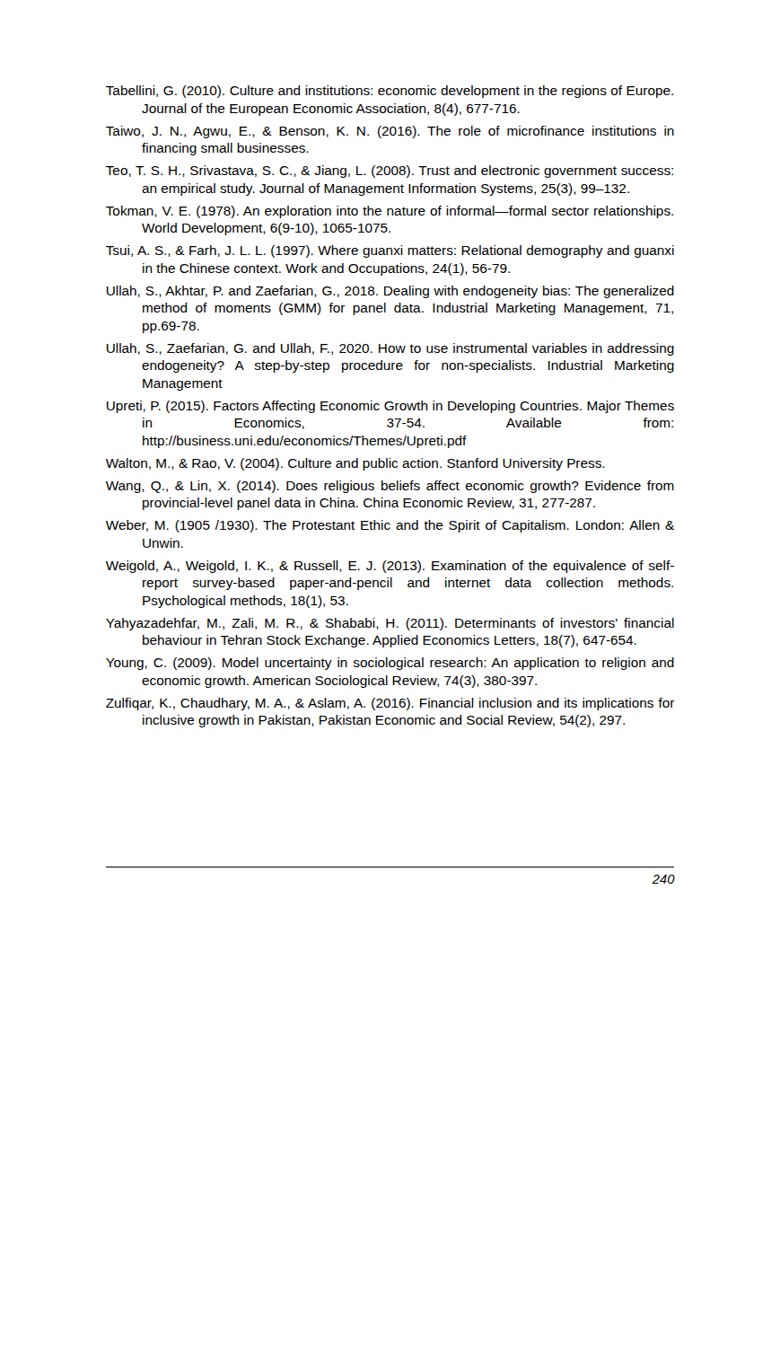Tabellini, G. (2010). Culture and institutions: economic development in the regions of Europe. Journal of the European Economic Association, 8(4), 677-716.
Taiwo, J. N., Agwu, E., & Benson, K. N. (2016). The role of microfinance institutions in financing small businesses.
Teo, T. S. H., Srivastava, S. C., & Jiang, L. (2008). Trust and electronic government success: an empirical study. Journal of Management Information Systems, 25(3), 99–132.
Tokman, V. E. (1978). An exploration into the nature of informal—formal sector relationships. World Development, 6(9-10), 1065-1075.
Tsui, A. S., & Farh, J. L. L. (1997). Where guanxi matters: Relational demography and guanxi in the Chinese context. Work and Occupations, 24(1), 56-79.
Ullah, S., Akhtar, P. and Zaefarian, G., 2018. Dealing with endogeneity bias: The generalized method of moments (GMM) for panel data. Industrial Marketing Management, 71, pp.69-78.
Ullah, S., Zaefarian, G. and Ullah, F., 2020. How to use instrumental variables in addressing endogeneity? A step-by-step procedure for non-specialists. Industrial Marketing Management
Upreti, P. (2015). Factors Affecting Economic Growth in Developing Countries. Major Themes in Economics, 37-54. Available from: http://business.uni.edu/economics/Themes/Upreti.pdf
Walton, M., & Rao, V. (2004). Culture and public action. Stanford University Press.
Wang, Q., & Lin, X. (2014). Does religious beliefs affect economic growth? Evidence from provincial-level panel data in China. China Economic Review, 31, 277-287.
Weber, M. (1905 /1930). The Protestant Ethic and the Spirit of Capitalism. London: Allen & Unwin.
Weigold, A., Weigold, I. K., & Russell, E. J. (2013). Examination of the equivalence of self-report survey-based paper-and-pencil and internet data collection methods. Psychological methods, 18(1), 53.
Yahyazadehfar, M., Zali, M. R., & Shababi, H. (2011). Determinants of investors' financial behaviour in Tehran Stock Exchange. Applied Economics Letters, 18(7), 647-654.
Young, C. (2009). Model uncertainty in sociological research: An application to religion and economic growth. American Sociological Review, 74(3), 380-397.
Zulfiqar, K., Chaudhary, M. A., & Aslam, A. (2016). Financial inclusion and its implications for inclusive growth in Pakistan, Pakistan Economic and Social Review, 54(2), 297.
240